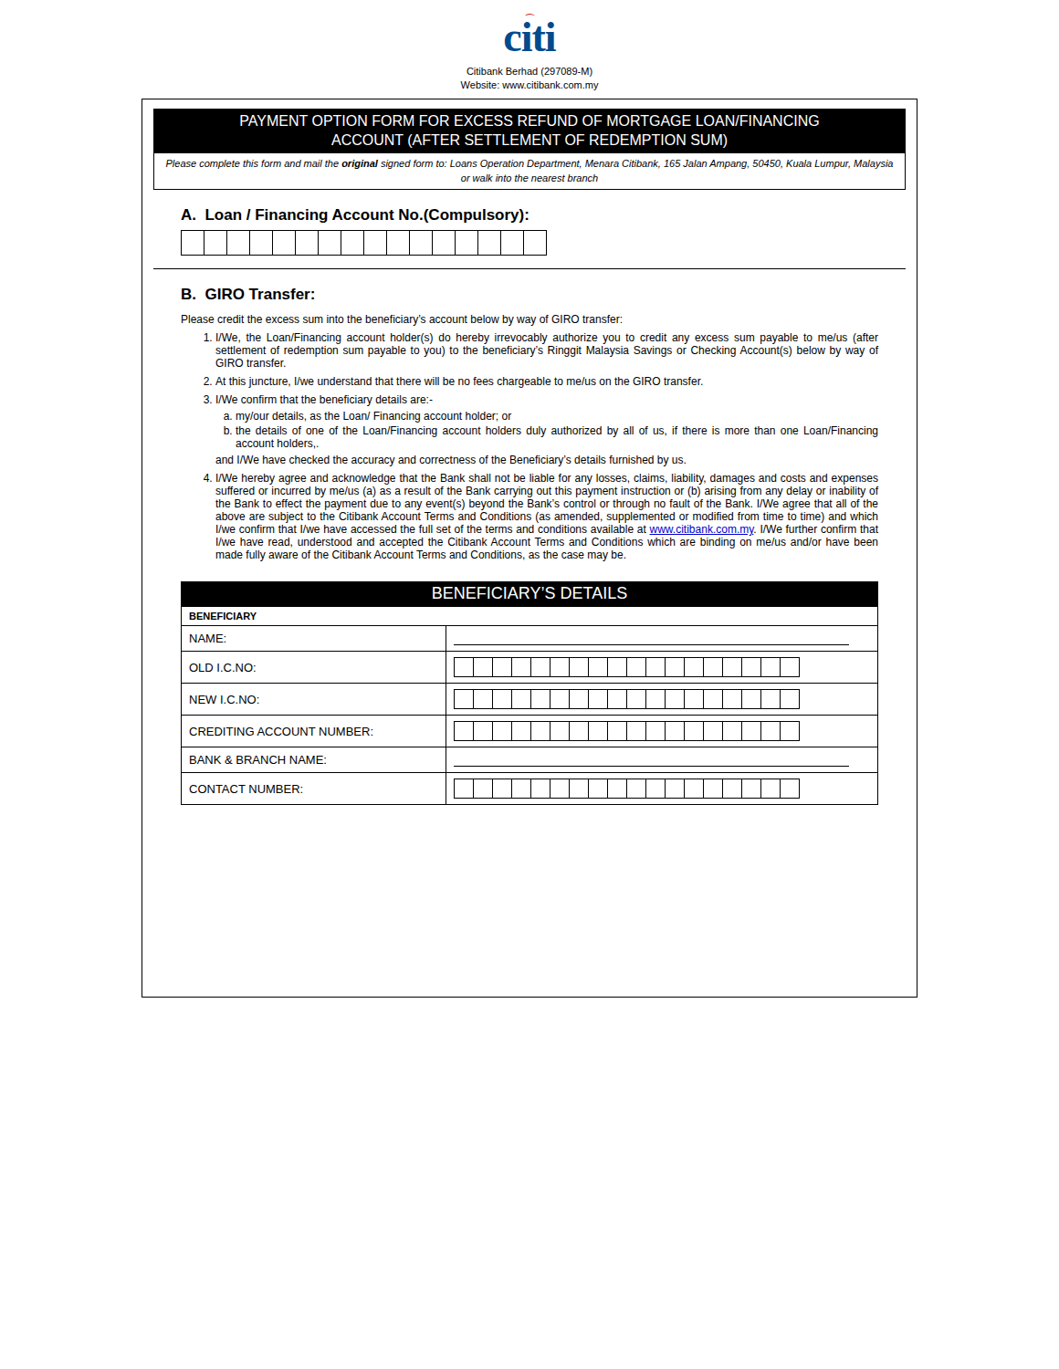⌒citi
Citibank Berhad (297089-M)
Website: www.citibank.com.my
PAYMENT OPTION FORM FOR EXCESS REFUND OF MORTGAGE LOAN/FINANCING
ACCOUNT (AFTER SETTLEMENT OF REDEMPTION SUM)
Please complete this form and mail the original signed form to: Loans Operation Department, Menara Citibank, 165 Jalan Ampang, 50450, Kuala Lumpur, Malaysia or walk into the nearest branch
A. Loan / Financing Account No.(Compulsory):
B. GIRO Transfer:
Please credit the excess sum into the beneficiary’s account below by way of GIRO transfer:
I/We, the Loan/Financing account holder(s) do hereby irrevocably authorize you to credit any excess sum payable to me/us (after settlement of redemption sum payable to you) to the beneficiary’s Ringgit Malaysia Savings or Checking Account(s) below by way of GIRO transfer.
At this juncture, I/we understand that there will be no fees chargeable to me/us on the GIRO transfer.
I/We confirm that the beneficiary details are:-
my/our details, as the Loan/ Financing account holder; or
the details of one of the Loan/Financing account holders duly authorized by all of us, if there is more than one Loan/Financing account holders,.
and I/We have checked the accuracy and correctness of the Beneficiary’s details furnished by us.
I/We hereby agree and acknowledge that the Bank shall not be liable for any losses, claims, liability, damages and costs and expenses suffered or incurred by me/us (a) as a result of the Bank carrying out this payment instruction or (b) arising from any delay or inability of the Bank to effect the payment due to any event(s) beyond the Bank’s control or through no fault of the Bank. I/We agree that all of the above are subject to the Citibank Account Terms and Conditions (as amended, supplemented or modified from time to time) and which I/we confirm that I/we have accessed the full set of the terms and conditions available at www.citibank.com.my. I/We further confirm that I/we have read, understood and accepted the Citibank Account Terms and Conditions which are binding on me/us and/or have been made fully aware of the Citibank Account Terms and Conditions, as the case may be.
BENEFICIARY’S DETAILS
| BENEFICIARY |
| NAME: | |
| OLD I.C.NO: | |
| NEW I.C.NO: | |
| CREDITING ACCOUNT NUMBER: | |
| BANK & BRANCH NAME: | |
| CONTACT NUMBER: | |